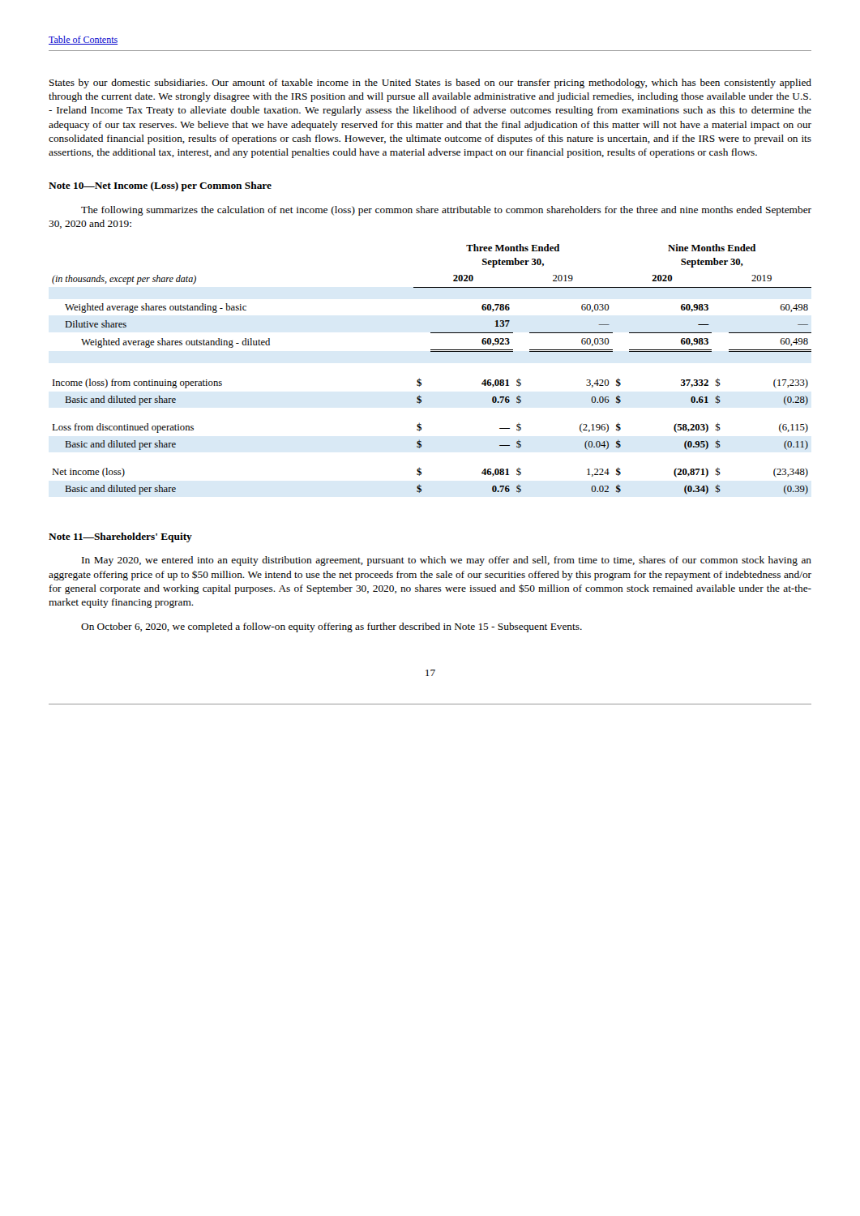Table of Contents
States by our domestic subsidiaries. Our amount of taxable income in the United States is based on our transfer pricing methodology, which has been consistently applied through the current date. We strongly disagree with the IRS position and will pursue all available administrative and judicial remedies, including those available under the U.S. - Ireland Income Tax Treaty to alleviate double taxation. We regularly assess the likelihood of adverse outcomes resulting from examinations such as this to determine the adequacy of our tax reserves. We believe that we have adequately reserved for this matter and that the final adjudication of this matter will not have a material impact on our consolidated financial position, results of operations or cash flows. However, the ultimate outcome of disputes of this nature is uncertain, and if the IRS were to prevail on its assertions, the additional tax, interest, and any potential penalties could have a material adverse impact on our financial position, results of operations or cash flows.
Note 10—Net Income (Loss) per Common Share
The following summarizes the calculation of net income (loss) per common share attributable to common shareholders for the three and nine months ended September 30, 2020 and 2019:
| | Three Months Ended September 30, | Nine Months Ended September 30, |
| (in thousands, except per share data) | 2020 | 2019 | 2020 | 2019 |
| Weighted average shares outstanding - basic | | 60,786 | | 60,030 | | 60,983 | | 60,498 |
| Dilutive shares | | 137 | | — | | — | | — |
| Weighted average shares outstanding - diluted | | 60,923 | | 60,030 | | 60,983 | | 60,498 |
| Income (loss) from continuing operations | $ | 46,081 | $ | 3,420 | $ | 37,332 | $ | (17,233) |
| Basic and diluted per share | $ | 0.76 | $ | 0.06 | $ | 0.61 | $ | (0.28) |
| Loss from discontinued operations | $ | — | $ | (2,196) | $ | (58,203) | $ | (6,115) |
| Basic and diluted per share | $ | — | $ | (0.04) | $ | (0.95) | $ | (0.11) |
| Net income (loss) | $ | 46,081 | $ | 1,224 | $ | (20,871) | $ | (23,348) |
| Basic and diluted per share | $ | 0.76 | $ | 0.02 | $ | (0.34) | $ | (0.39) |
Note 11—Shareholders' Equity
In May 2020, we entered into an equity distribution agreement, pursuant to which we may offer and sell, from time to time, shares of our common stock having an aggregate offering price of up to $50 million. We intend to use the net proceeds from the sale of our securities offered by this program for the repayment of indebtedness and/or for general corporate and working capital purposes. As of September 30, 2020, no shares were issued and $50 million of common stock remained available under the at-the-market equity financing program.
On October 6, 2020, we completed a follow-on equity offering as further described in Note 15 - Subsequent Events.
17